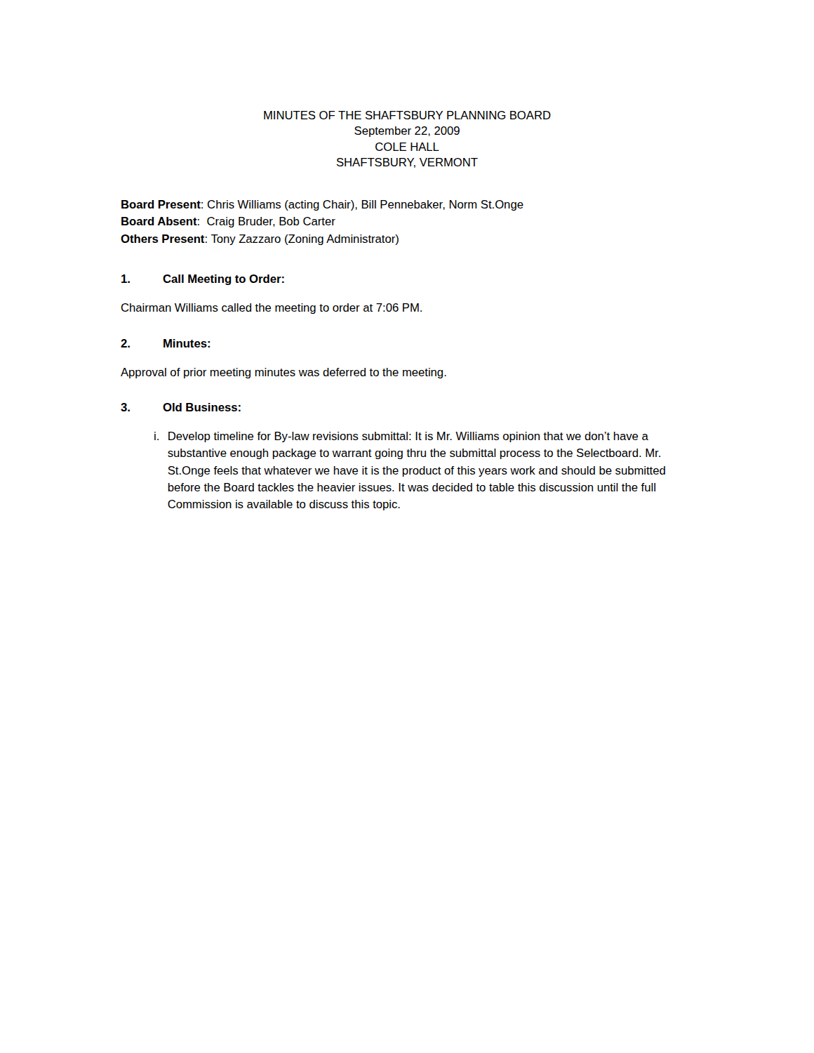MINUTES OF THE SHAFTSBURY PLANNING BOARD
September 22, 2009
COLE HALL
SHAFTSBURY, VERMONT
Board Present: Chris Williams (acting Chair), Bill Pennebaker, Norm St.Onge
Board Absent: Craig Bruder, Bob Carter
Others Present: Tony Zazzaro (Zoning Administrator)
1. Call Meeting to Order:
Chairman Williams called the meeting to order at 7:06 PM.
2. Minutes:
Approval of prior meeting minutes was deferred to the meeting.
3. Old Business:
Develop timeline for By-law revisions submittal: It is Mr. Williams opinion that we don’t have a substantive enough package to warrant going thru the submittal process to the Selectboard. Mr. St.Onge feels that whatever we have it is the product of this years work and should be submitted before the Board tackles the heavier issues. It was decided to table this discussion until the full Commission is available to discuss this topic.